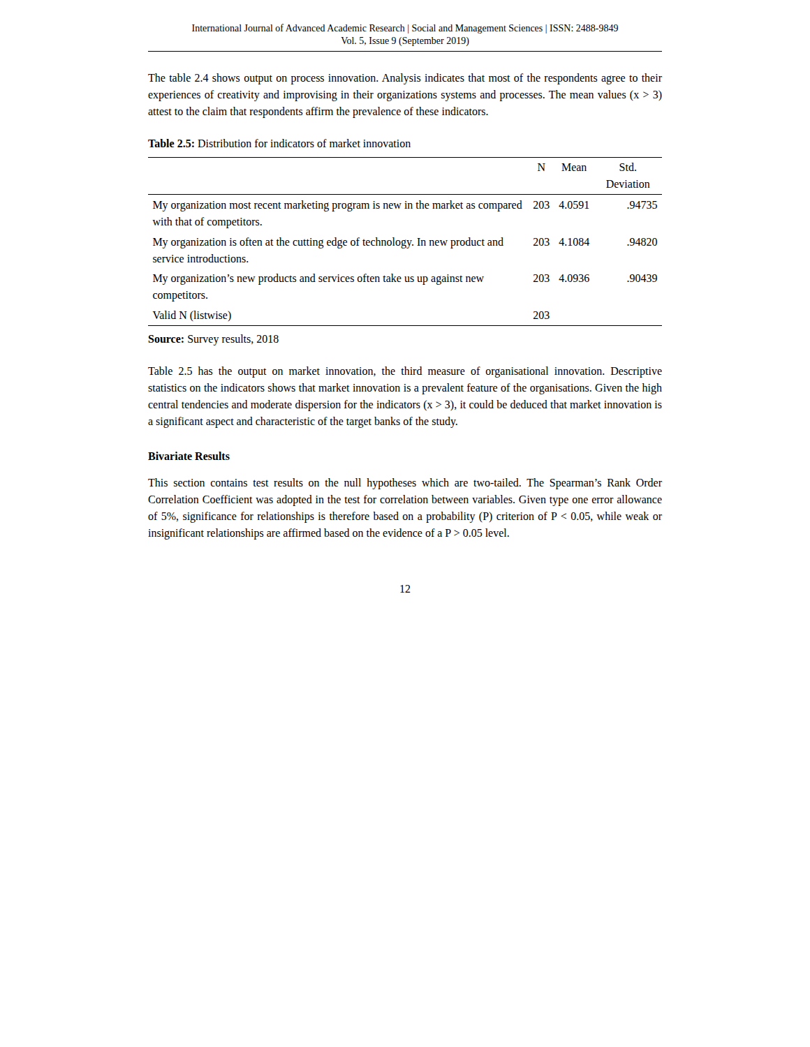International Journal of Advanced Academic Research | Social and Management Sciences | ISSN: 2488-9849
Vol. 5, Issue 9 (September 2019)
The table 2.4 shows output on process innovation. Analysis indicates that most of the respondents agree to their experiences of creativity and improvising in their organizations systems and processes. The mean values (x > 3) attest to the claim that respondents affirm the prevalence of these indicators.
Table 2.5: Distribution for indicators of market innovation
| | N | Mean | Std. Deviation |
| --- | --- | --- | --- |
| My organization most recent marketing program is new in the market as compared with that of competitors. | 203 | 4.0591 | .94735 |
| My organization is often at the cutting edge of technology. In new product and service introductions. | 203 | 4.1084 | .94820 |
| My organization’s new products and services often take us up against new competitors. | 203 | 4.0936 | .90439 |
| Valid N (listwise) | 203 | | |
Source: Survey results, 2018
Table 2.5 has the output on market innovation, the third measure of organisational innovation. Descriptive statistics on the indicators shows that market innovation is a prevalent feature of the organisations. Given the high central tendencies and moderate dispersion for the indicators (x > 3), it could be deduced that market innovation is a significant aspect and characteristic of the target banks of the study.
Bivariate Results
This section contains test results on the null hypotheses which are two-tailed. The Spearman’s Rank Order Correlation Coefficient was adopted in the test for correlation between variables. Given type one error allowance of 5%, significance for relationships is therefore based on a probability (P) criterion of P < 0.05, while weak or insignificant relationships are affirmed based on the evidence of a P > 0.05 level.
12